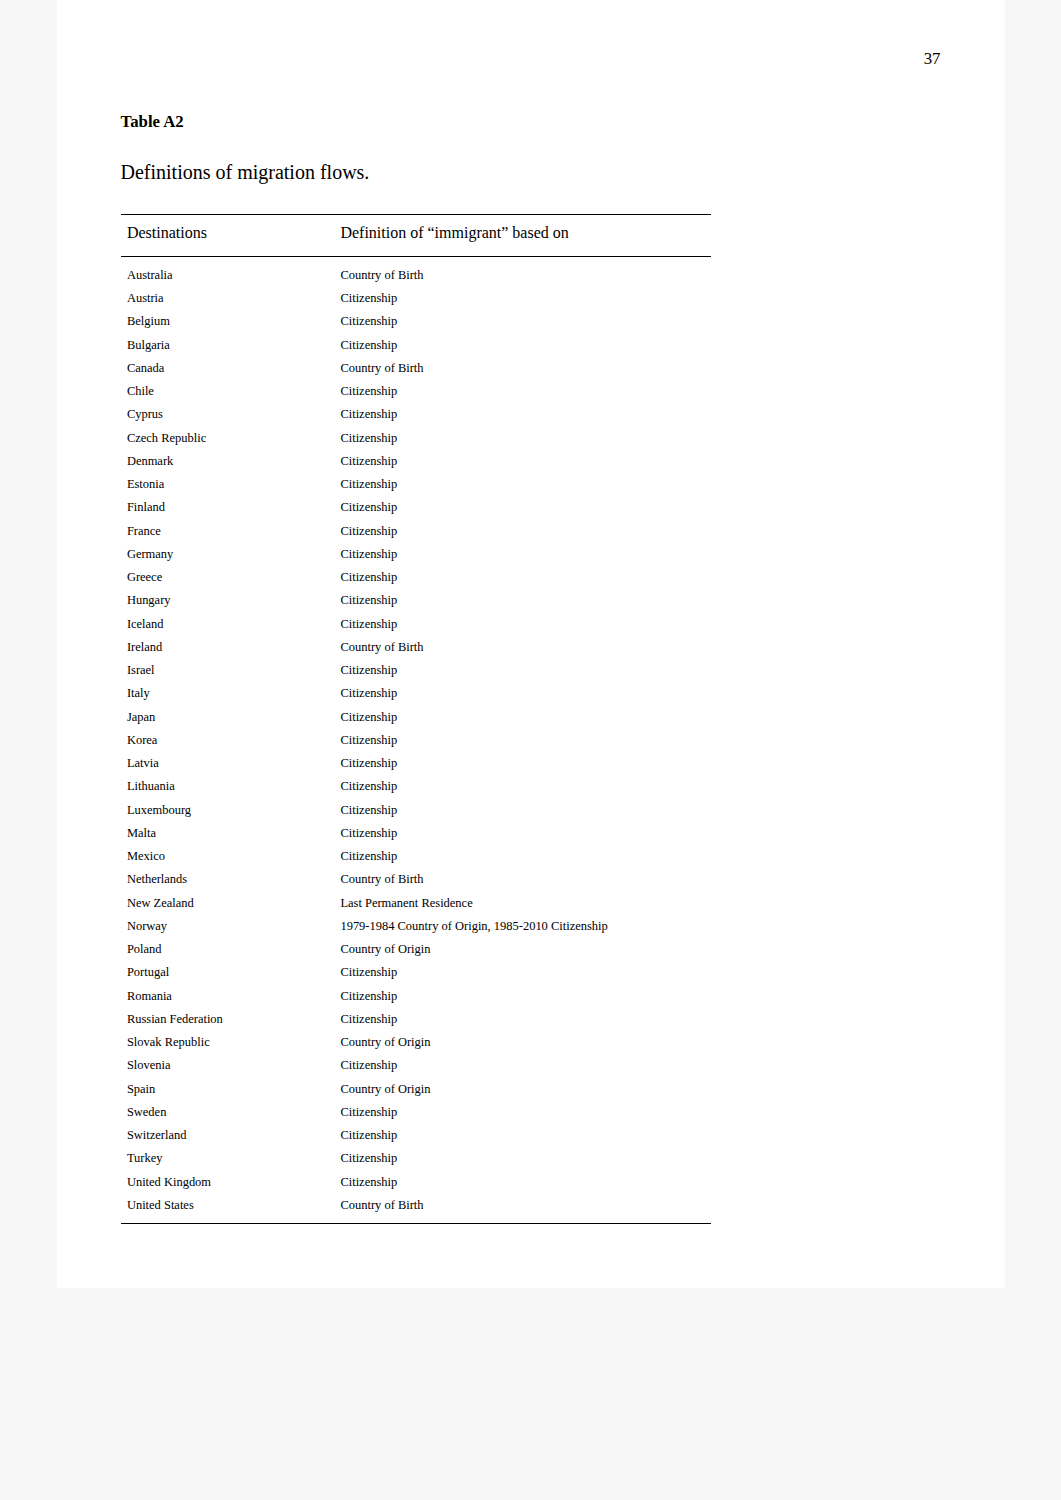37
Table A2
Definitions of migration flows.
Definitions of migration flows by destination country
| Destinations | Definition of “immigrant” based on |
| --- | --- |
| Australia | Country of Birth |
| Austria | Citizenship |
| Belgium | Citizenship |
| Bulgaria | Citizenship |
| Canada | Country of Birth |
| Chile | Citizenship |
| Cyprus | Citizenship |
| Czech Republic | Citizenship |
| Denmark | Citizenship |
| Estonia | Citizenship |
| Finland | Citizenship |
| France | Citizenship |
| Germany | Citizenship |
| Greece | Citizenship |
| Hungary | Citizenship |
| Iceland | Citizenship |
| Ireland | Country of Birth |
| Israel | Citizenship |
| Italy | Citizenship |
| Japan | Citizenship |
| Korea | Citizenship |
| Latvia | Citizenship |
| Lithuania | Citizenship |
| Luxembourg | Citizenship |
| Malta | Citizenship |
| Mexico | Citizenship |
| Netherlands | Country of Birth |
| New Zealand | Last Permanent Residence |
| Norway | 1979-1984 Country of Origin, 1985-2010 Citizenship |
| Poland | Country of Origin |
| Portugal | Citizenship |
| Romania | Citizenship |
| Russian Federation | Citizenship |
| Slovak Republic | Country of Origin |
| Slovenia | Citizenship |
| Spain | Country of Origin |
| Sweden | Citizenship |
| Switzerland | Citizenship |
| Turkey | Citizenship |
| United Kingdom | Citizenship |
| United States | Country of Birth |